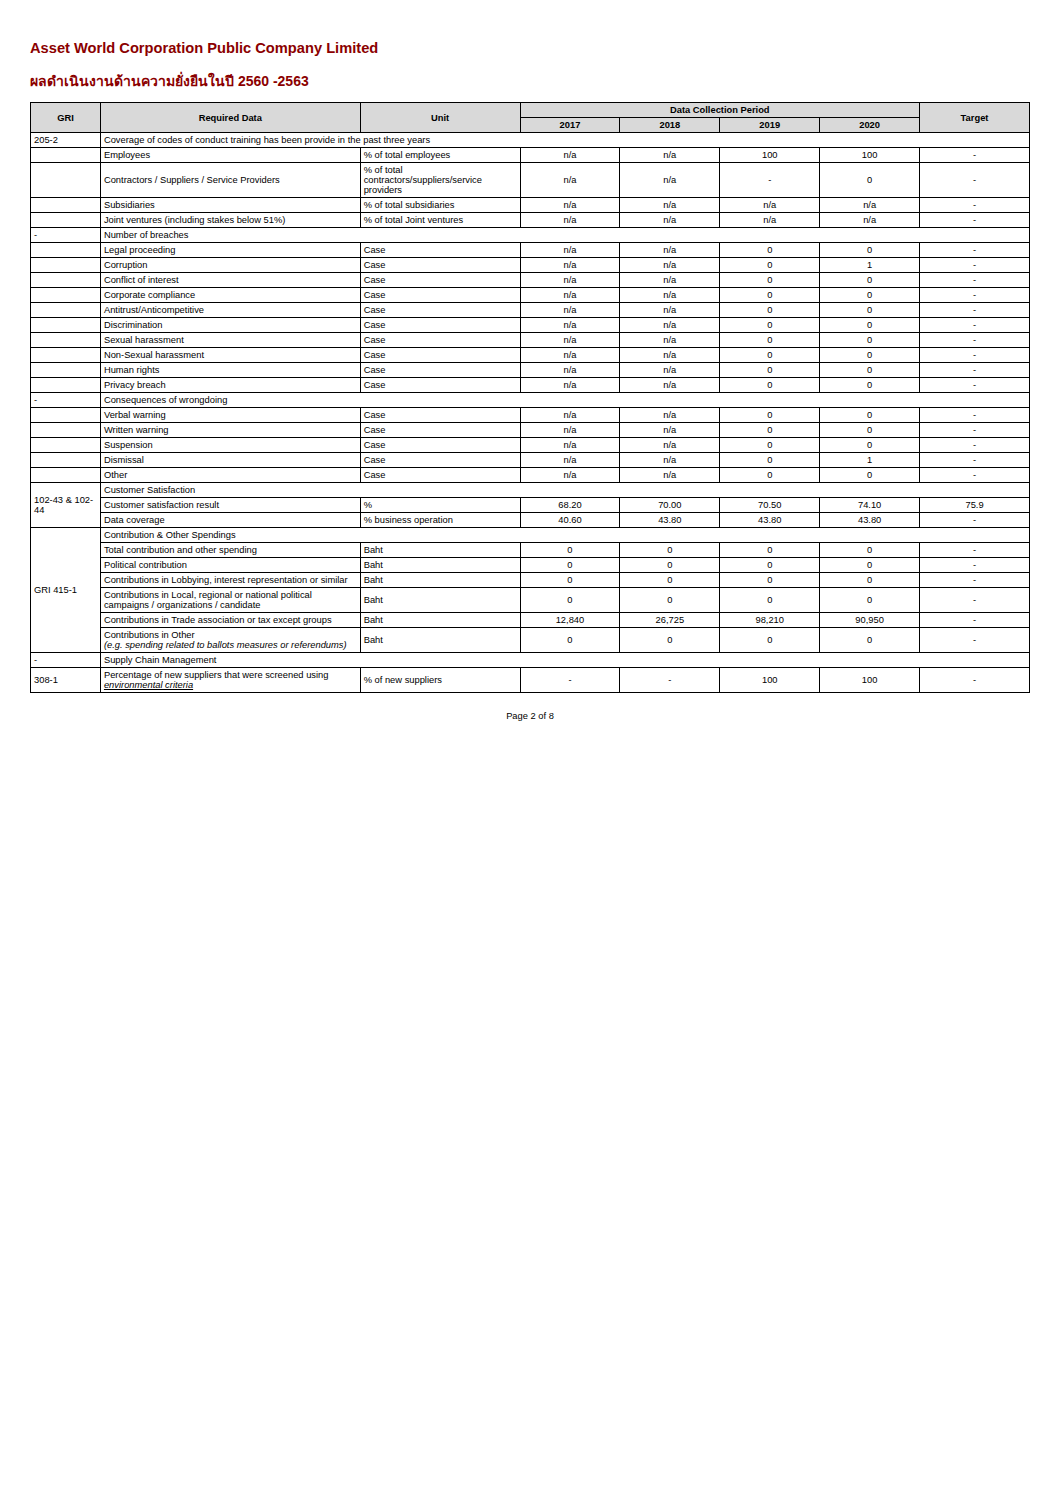Asset World Corporation Public Company Limited
ผลดำเนินงานด้านความยั่งยืนในปี 2560 -2563
| GRI | Required Data | Unit | Data Collection Period | Target |
| --- | --- | --- | --- | --- |
| 2017 | 2018 | 2019 | 2020 |
| 205-2 | Coverage of codes of conduct training has been provide in the past three years |
| | Employees | % of total employees | n/a | n/a | 100 | 100 | - |
| | Contractors / Suppliers / Service Providers | % of total contractors/suppliers/service providers | n/a | n/a | - | 0 | - |
| | Subsidiaries | % of total subsidiaries | n/a | n/a | n/a | n/a | - |
| | Joint ventures (including stakes below 51%) | % of total Joint ventures | n/a | n/a | n/a | n/a | - |
| - | Number of breaches |
| | Legal proceeding | Case | n/a | n/a | 0 | 0 | - |
| | Corruption | Case | n/a | n/a | 0 | 1 | - |
| | Conflict of interest | Case | n/a | n/a | 0 | 0 | - |
| | Corporate compliance | Case | n/a | n/a | 0 | 0 | - |
| | Antitrust/Anticompetitive | Case | n/a | n/a | 0 | 0 | - |
| | Discrimination | Case | n/a | n/a | 0 | 0 | - |
| | Sexual harassment | Case | n/a | n/a | 0 | 0 | - |
| | Non-Sexual harassment | Case | n/a | n/a | 0 | 0 | - |
| | Human rights | Case | n/a | n/a | 0 | 0 | - |
| | Privacy breach | Case | n/a | n/a | 0 | 0 | - |
| - | Consequences of wrongdoing |
| | Verbal warning | Case | n/a | n/a | 0 | 0 | - |
| | Written warning | Case | n/a | n/a | 0 | 0 | - |
| | Suspension | Case | n/a | n/a | 0 | 0 | - |
| | Dismissal | Case | n/a | n/a | 0 | 1 | - |
| | Other | Case | n/a | n/a | 0 | 0 | - |
| 102-43 & 102-44 | Customer Satisfaction |
| Customer satisfaction result | % | 68.20 | 70.00 | 70.50 | 74.10 | 75.9 |
| Data coverage | % business operation | 40.60 | 43.80 | 43.80 | 43.80 | - |
| GRI 415-1 | Contribution & Other Spendings |
| Total contribution and other spending | Baht | 0 | 0 | 0 | 0 | - |
| Political contribution | Baht | 0 | 0 | 0 | 0 | - |
| Contributions in Lobbying, interest representation or similar | Baht | 0 | 0 | 0 | 0 | - |
| Contributions in Local, regional or national political campaigns / organizations / candidate | Baht | 0 | 0 | 0 | 0 | - |
| Contributions in Trade association or tax except groups | Baht | 12,840 | 26,725 | 98,210 | 90,950 | - |
| Contributions in Other (e.g. spending related to ballots measures or referendums) | Baht | 0 | 0 | 0 | 0 | - |
| - | Supply Chain Management |
| 308-1 | Percentage of new suppliers that were screened using environmental criteria | % of new suppliers | - | - | 100 | 100 | - |
Page 2 of 8